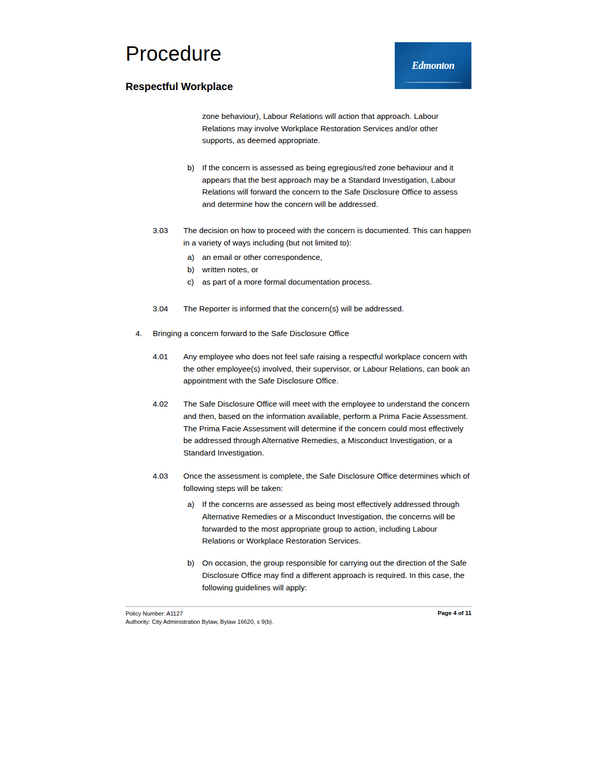Procedure
Respectful Workplace
Edmonton
zone behaviour), Labour Relations will action that approach. Labour Relations may involve Workplace Restoration Services and/or other supports, as deemed appropriate.
b)
If the concern is assessed as being egregious/red zone behaviour and it appears that the best approach may be a Standard Investigation, Labour Relations will forward the concern to the Safe Disclosure Office to assess and determine how the concern will be addressed.
3.03
The decision on how to proceed with the concern is documented. This can happen in a variety of ways including (but not limited to):
a)
an email or other correspondence,
b)
written notes, or
c)
as part of a more formal documentation process.
3.04
The Reporter is informed that the concern(s) will be addressed.
4.
Bringing a concern forward to the Safe Disclosure Office
4.01
Any employee who does not feel safe raising a respectful workplace concern with the other employee(s) involved, their supervisor, or Labour Relations, can book an appointment with the Safe Disclosure Office.
4.02
The Safe Disclosure Office will meet with the employee to understand the concern and then, based on the information available, perform a Prima Facie Assessment. The Prima Facie Assessment will determine if the concern could most effectively be addressed through Alternative Remedies, a Misconduct Investigation, or a Standard Investigation.
4.03
Once the assessment is complete, the Safe Disclosure Office determines which of following steps will be taken:
a)
If the concerns are assessed as being most effectively addressed through Alternative Remedies or a Misconduct Investigation, the concerns will be forwarded to the most appropriate group to action, including Labour Relations or Workplace Restoration Services.
b)
On occasion, the group responsible for carrying out the direction of the Safe Disclosure Office may find a different approach is required. In this case, the following guidelines will apply:
Policy Number: A1127
Authority: City Administration Bylaw, Bylaw 16620, s 9(b).
Page 4 of 11